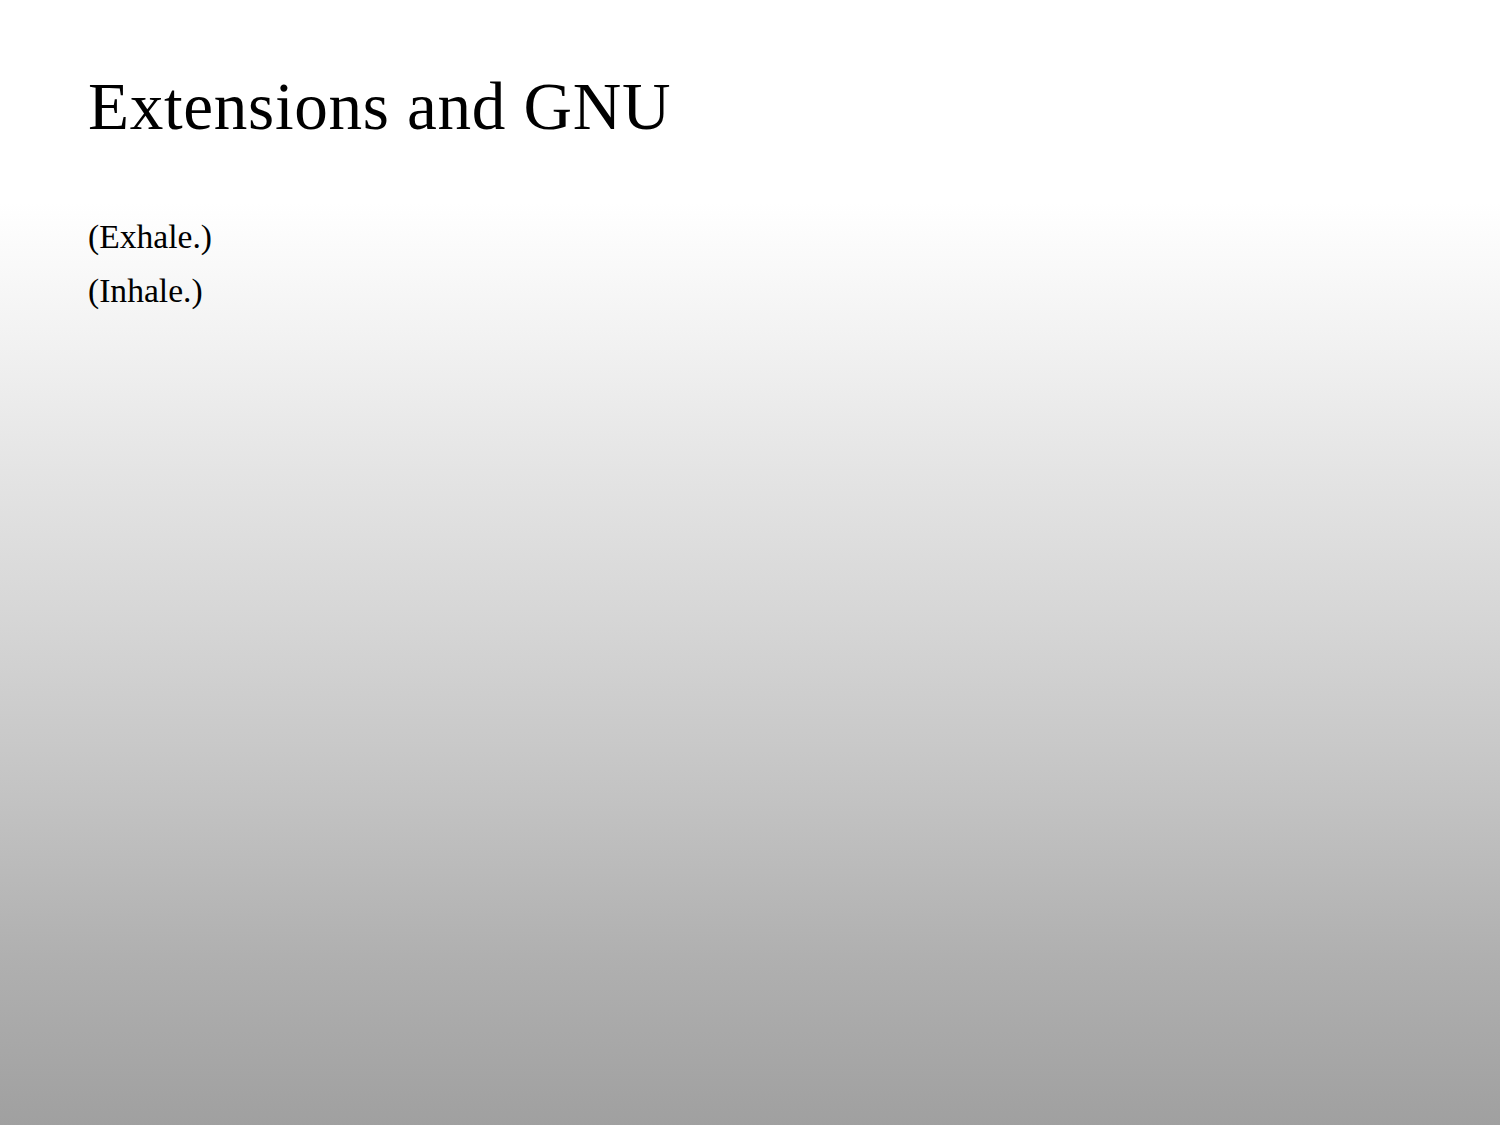Extensions and GNU
(Exhale.)
(Inhale.)